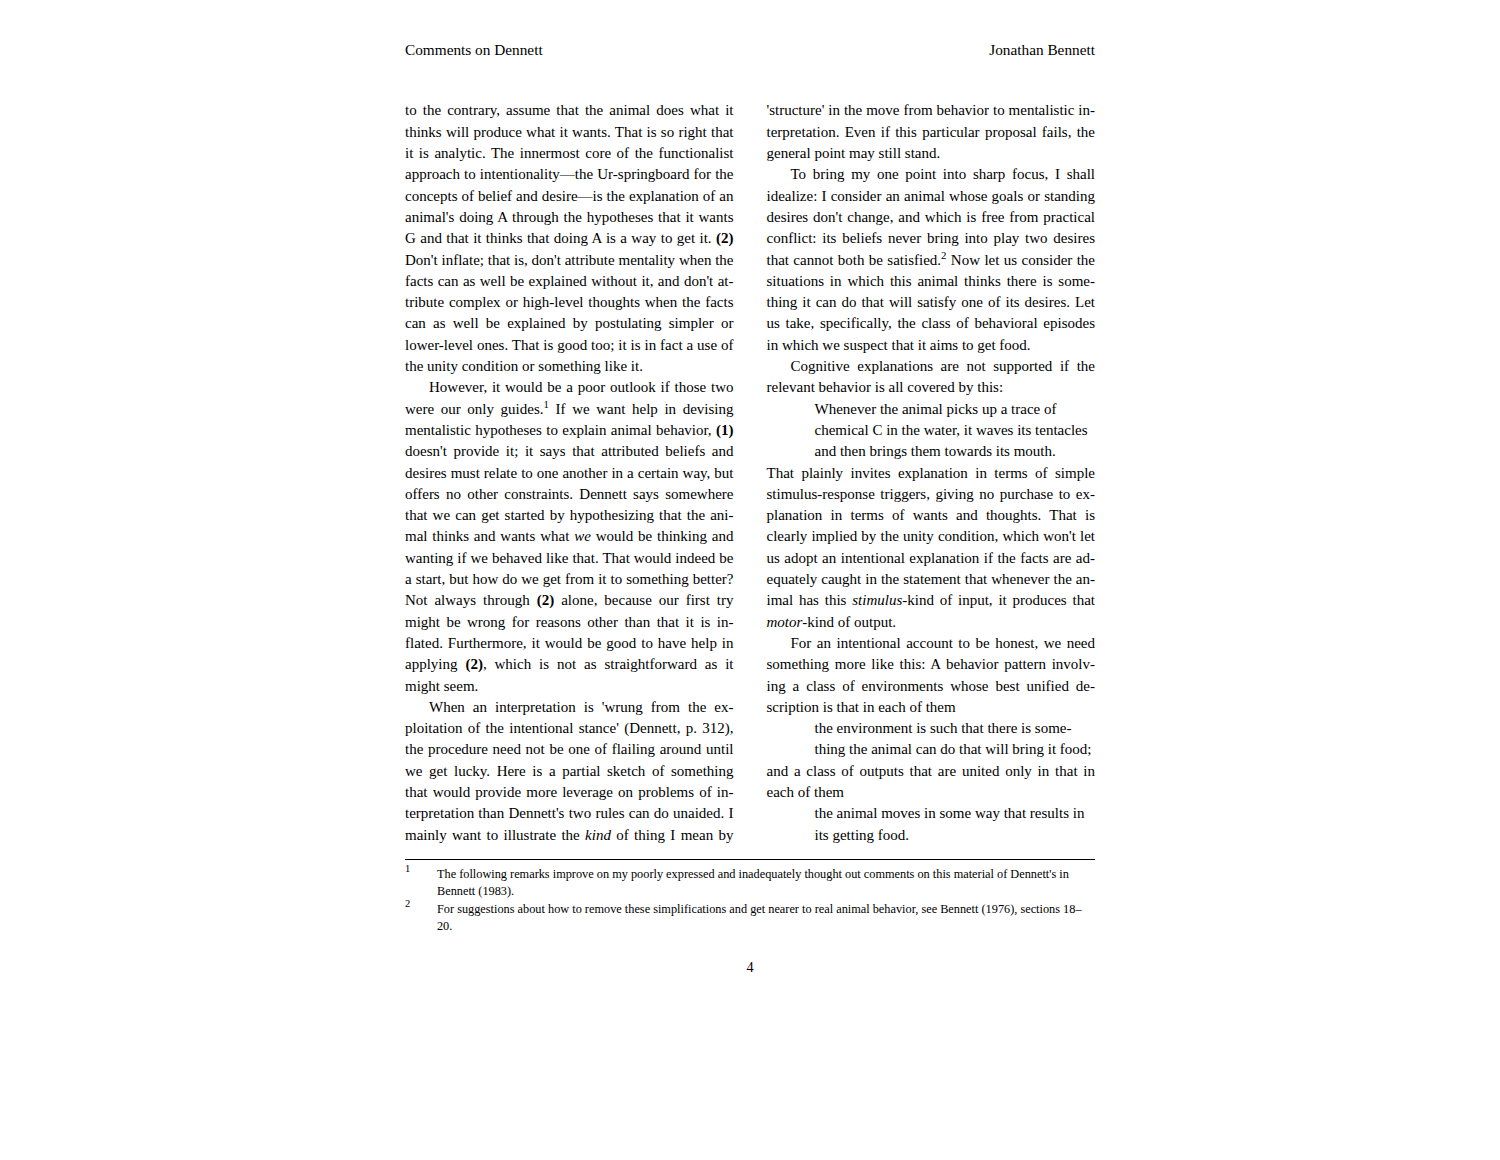Comments on Dennett
Jonathan Bennett
to the contrary, assume that the animal does what it thinks will produce what it wants. That is so right that it is analytic. The innermost core of the functionalist approach to intentionality—the Ur-springboard for the concepts of belief and desire—is the explanation of an animal's doing A through the hypotheses that it wants G and that it thinks that doing A is a way to get it. (2) Don't inflate; that is, don't attribute mentality when the facts can as well be explained without it, and don't attribute complex or high-level thoughts when the facts can as well be explained by postulating simpler or lower-level ones. That is good too; it is in fact a use of the unity condition or something like it.
However, it would be a poor outlook if those two were our only guides.1 If we want help in devising mentalistic hypotheses to explain animal behavior, (1) doesn't provide it; it says that attributed beliefs and desires must relate to one another in a certain way, but offers no other constraints. Dennett says somewhere that we can get started by hypothesizing that the animal thinks and wants what we would be thinking and wanting if we behaved like that. That would indeed be a start, but how do we get from it to something better? Not always through (2) alone, because our first try might be wrong for reasons other than that it is inflated. Furthermore, it would be good to have help in applying (2), which is not as straightforward as it might seem.
When an interpretation is 'wrung from the exploitation of the intentional stance' (Dennett, p. 312), the procedure need not be one of flailing around until we get lucky. Here is a partial sketch of something that would provide more leverage on problems of interpretation than Dennett's two rules can do unaided. I mainly want to illustrate the kind of thing I mean by 'structure' in the move from behavior to mentalistic interpretation. Even if this particular proposal fails, the general point may still stand.
To bring my one point into sharp focus, I shall idealize: I consider an animal whose goals or standing desires don't change, and which is free from practical conflict: its beliefs never bring into play two desires that cannot both be satisfied.2 Now let us consider the situations in which this animal thinks there is something it can do that will satisfy one of its desires. Let us take, specifically, the class of behavioral episodes in which we suspect that it aims to get food.
Cognitive explanations are not supported if the relevant behavior is all covered by this:
Whenever the animal picks up a trace of chemical C in the water, it waves its tentacles and then brings them towards its mouth.
That plainly invites explanation in terms of simple stimulus-response triggers, giving no purchase to explanation in terms of wants and thoughts. That is clearly implied by the unity condition, which won't let us adopt an intentional explanation if the facts are adequately caught in the statement that whenever the animal has this stimulus-kind of input, it produces that motor-kind of output.
For an intentional account to be honest, we need something more like this: A behavior pattern involving a class of environments whose best unified description is that in each of them
the environment is such that there is something the animal can do that will bring it food;
and a class of outputs that are united only in that in each of them
the animal moves in some way that results in its getting food.
1 The following remarks improve on my poorly expressed and inadequately thought out comments on this material of Dennett's in Bennett (1983).
2 For suggestions about how to remove these simplifications and get nearer to real animal behavior, see Bennett (1976), sections 18–20.
4